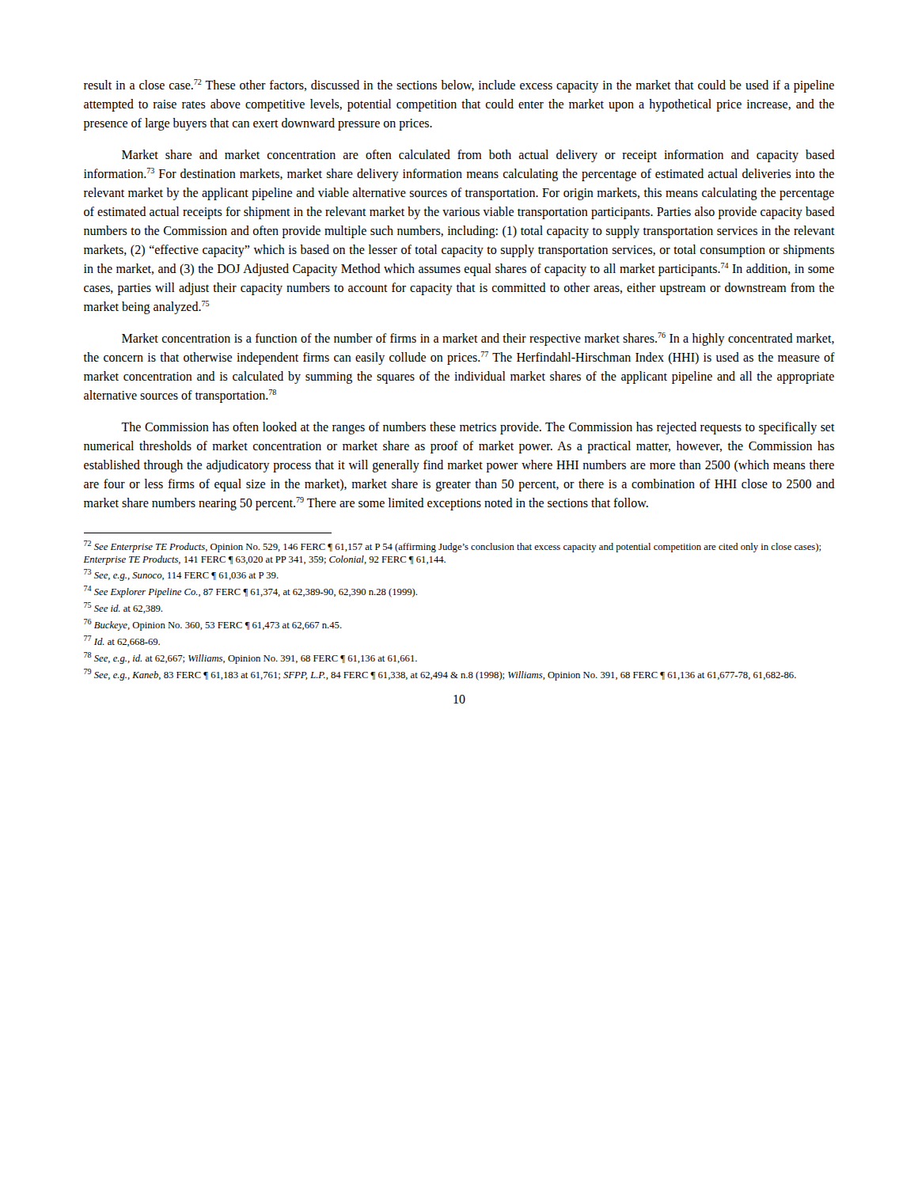result in a close case.72 These other factors, discussed in the sections below, include excess capacity in the market that could be used if a pipeline attempted to raise rates above competitive levels, potential competition that could enter the market upon a hypothetical price increase, and the presence of large buyers that can exert downward pressure on prices.
Market share and market concentration are often calculated from both actual delivery or receipt information and capacity based information.73 For destination markets, market share delivery information means calculating the percentage of estimated actual deliveries into the relevant market by the applicant pipeline and viable alternative sources of transportation. For origin markets, this means calculating the percentage of estimated actual receipts for shipment in the relevant market by the various viable transportation participants. Parties also provide capacity based numbers to the Commission and often provide multiple such numbers, including: (1) total capacity to supply transportation services in the relevant markets, (2) “effective capacity” which is based on the lesser of total capacity to supply transportation services, or total consumption or shipments in the market, and (3) the DOJ Adjusted Capacity Method which assumes equal shares of capacity to all market participants.74 In addition, in some cases, parties will adjust their capacity numbers to account for capacity that is committed to other areas, either upstream or downstream from the market being analyzed.75
Market concentration is a function of the number of firms in a market and their respective market shares.76 In a highly concentrated market, the concern is that otherwise independent firms can easily collude on prices.77 The Herfindahl-Hirschman Index (HHI) is used as the measure of market concentration and is calculated by summing the squares of the individual market shares of the applicant pipeline and all the appropriate alternative sources of transportation.78
The Commission has often looked at the ranges of numbers these metrics provide. The Commission has rejected requests to specifically set numerical thresholds of market concentration or market share as proof of market power. As a practical matter, however, the Commission has established through the adjudicatory process that it will generally find market power where HHI numbers are more than 2500 (which means there are four or less firms of equal size in the market), market share is greater than 50 percent, or there is a combination of HHI close to 2500 and market share numbers nearing 50 percent.79 There are some limited exceptions noted in the sections that follow.
72 See Enterprise TE Products, Opinion No. 529, 146 FERC ¶ 61,157 at P 54 (affirming Judge’s conclusion that excess capacity and potential competition are cited only in close cases); Enterprise TE Products, 141 FERC ¶ 63,020 at PP 341, 359; Colonial, 92 FERC ¶ 61,144.
73 See, e.g., Sunoco, 114 FERC ¶ 61,036 at P 39.
74 See Explorer Pipeline Co., 87 FERC ¶ 61,374, at 62,389-90, 62,390 n.28 (1999).
75 See id. at 62,389.
76 Buckeye, Opinion No. 360, 53 FERC ¶ 61,473 at 62,667 n.45.
77 Id. at 62,668-69.
78 See, e.g., id. at 62,667; Williams, Opinion No. 391, 68 FERC ¶ 61,136 at 61,661.
79 See, e.g., Kaneb, 83 FERC ¶ 61,183 at 61,761; SFPP, L.P., 84 FERC ¶ 61,338, at 62,494 & n.8 (1998); Williams, Opinion No. 391, 68 FERC ¶ 61,136 at 61,677-78, 61,682-86.
10